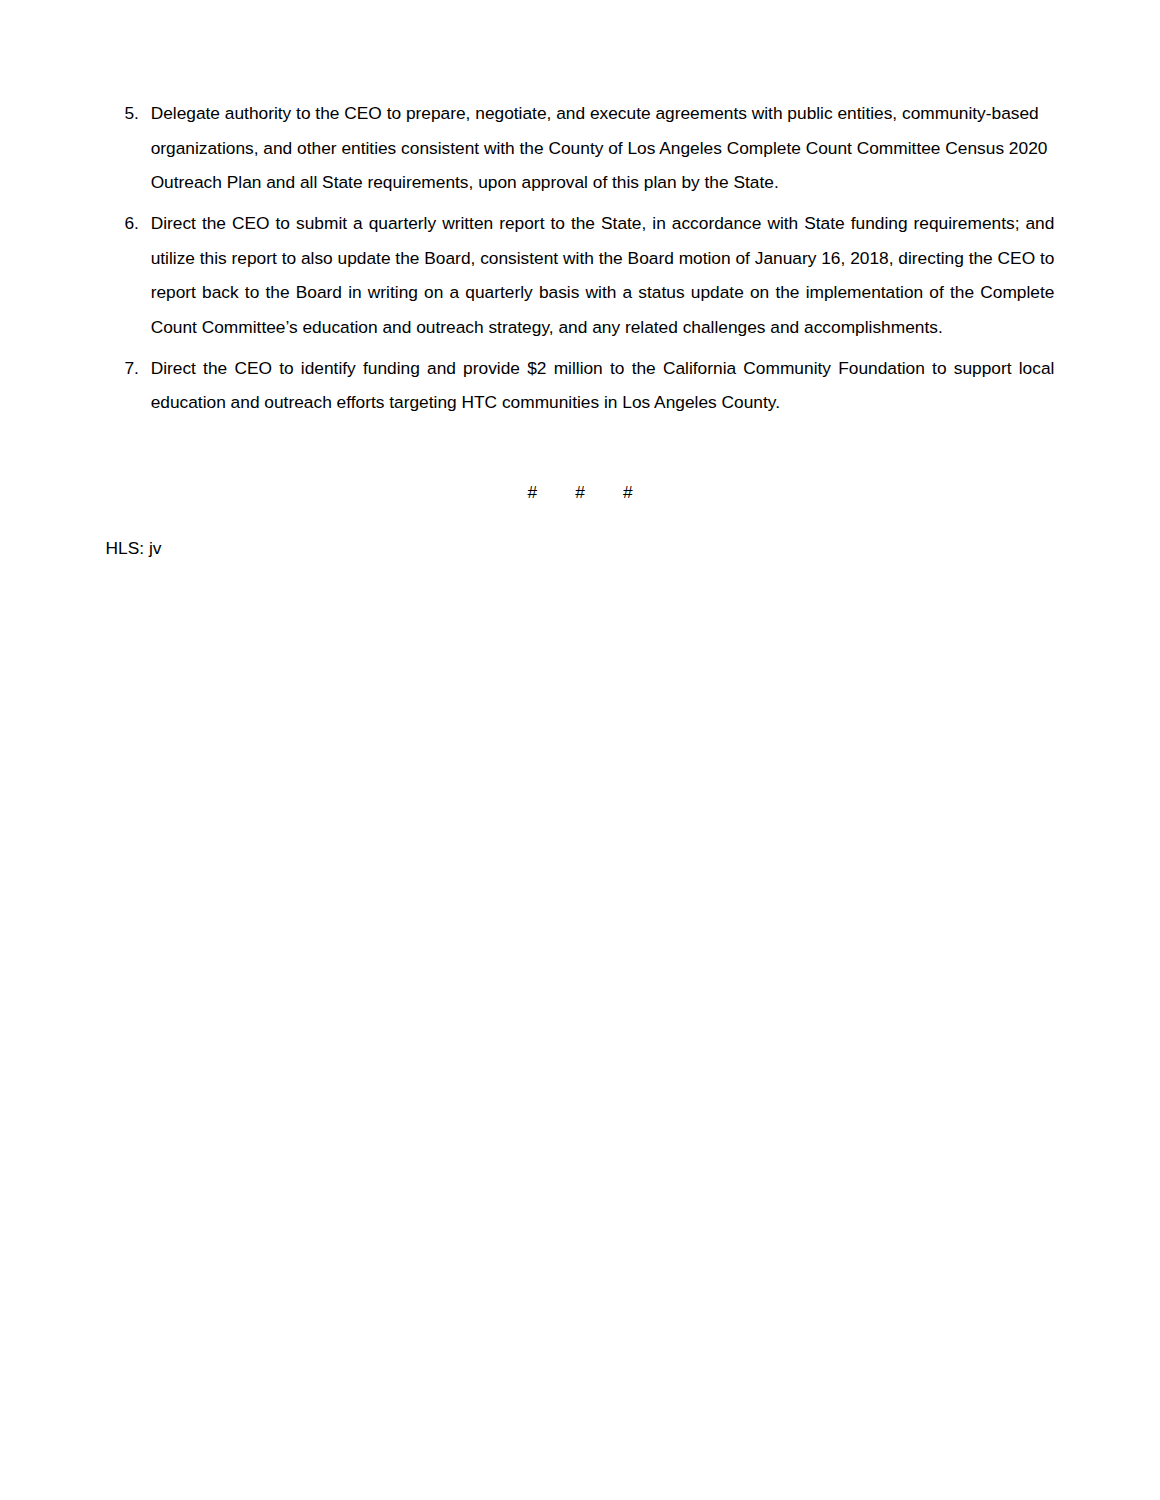Delegate authority to the CEO to prepare, negotiate, and execute agreements with public entities, community-based organizations, and other entities consistent with the County of Los Angeles Complete Count Committee Census 2020 Outreach Plan and all State requirements, upon approval of this plan by the State.
Direct the CEO to submit a quarterly written report to the State, in accordance with State funding requirements; and utilize this report to also update the Board, consistent with the Board motion of January 16, 2018, directing the CEO to report back to the Board in writing on a quarterly basis with a status update on the implementation of the Complete Count Committee’s education and outreach strategy, and any related challenges and accomplishments.
Direct the CEO to identify funding and provide $2 million to the California Community Foundation to support local education and outreach efforts targeting HTC communities in Los Angeles County.
###
HLS: jv